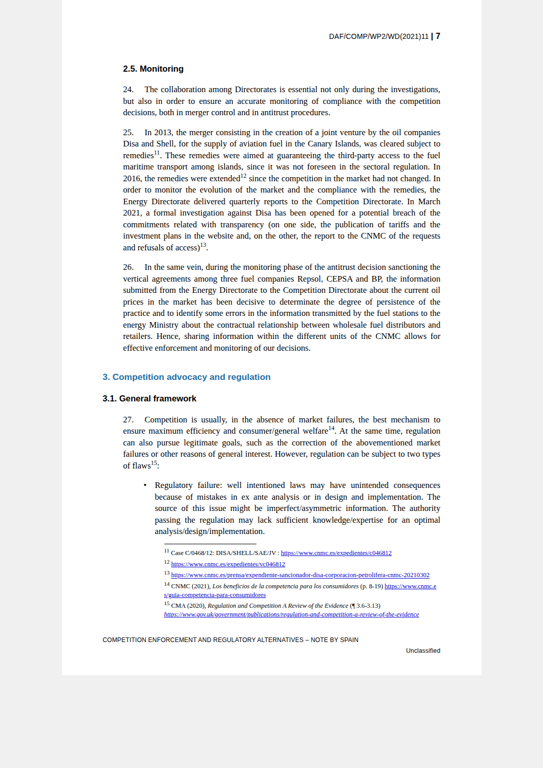DAF/COMP/WP2/WD(2021)11 | 7
2.5. Monitoring
24. The collaboration among Directorates is essential not only during the investigations, but also in order to ensure an accurate monitoring of compliance with the competition decisions, both in merger control and in antitrust procedures.
25. In 2013, the merger consisting in the creation of a joint venture by the oil companies Disa and Shell, for the supply of aviation fuel in the Canary Islands, was cleared subject to remedies11. These remedies were aimed at guaranteeing the third-party access to the fuel maritime transport among islands, since it was not foreseen in the sectoral regulation. In 2016, the remedies were extended12 since the competition in the market had not changed. In order to monitor the evolution of the market and the compliance with the remedies, the Energy Directorate delivered quarterly reports to the Competition Directorate. In March 2021, a formal investigation against Disa has been opened for a potential breach of the commitments related with transparency (on one side, the publication of tariffs and the investment plans in the website and, on the other, the report to the CNMC of the requests and refusals of access)13.
26. In the same vein, during the monitoring phase of the antitrust decision sanctioning the vertical agreements among three fuel companies Repsol, CEPSA and BP, the information submitted from the Energy Directorate to the Competition Directorate about the current oil prices in the market has been decisive to determinate the degree of persistence of the practice and to identify some errors in the information transmitted by the fuel stations to the energy Ministry about the contractual relationship between wholesale fuel distributors and retailers. Hence, sharing information within the different units of the CNMC allows for effective enforcement and monitoring of our decisions.
3. Competition advocacy and regulation
3.1. General framework
27. Competition is usually, in the absence of market failures, the best mechanism to ensure maximum efficiency and consumer/general welfare14. At the same time, regulation can also pursue legitimate goals, such as the correction of the abovementioned market failures or other reasons of general interest. However, regulation can be subject to two types of flaws15:
Regulatory failure: well intentioned laws may have unintended consequences because of mistakes in ex ante analysis or in design and implementation. The source of this issue might be imperfect/asymmetric information. The authority passing the regulation may lack sufficient knowledge/expertise for an optimal analysis/design/implementation.
11 Case C/0468/12: DISA/SHELL/SAE/JV : https://www.cnmc.es/expedientes/c046812
12 https://www.cnmc.es/expedientes/vc046812
13 https://www.cnmc.es/prensa/expendiente-sancionador-disa-corporacion-petrolifera-cnmc-20210302
14 CNMC (2021), Los beneficios de la competencia para los consumidores (p. 8-19) https://www.cnmc.es/guia-competencia-para-consumidores
15 CMA (2020), Regulation and Competition A Review of the Evidence (¶ 3.6-3.13)
https://www.gov.uk/government/publications/regulation-and-competition-a-review-of-the-evidence
COMPETITION ENFORCEMENT AND REGULATORY ALTERNATIVES – NOTE BY SPAIN
Unclassified